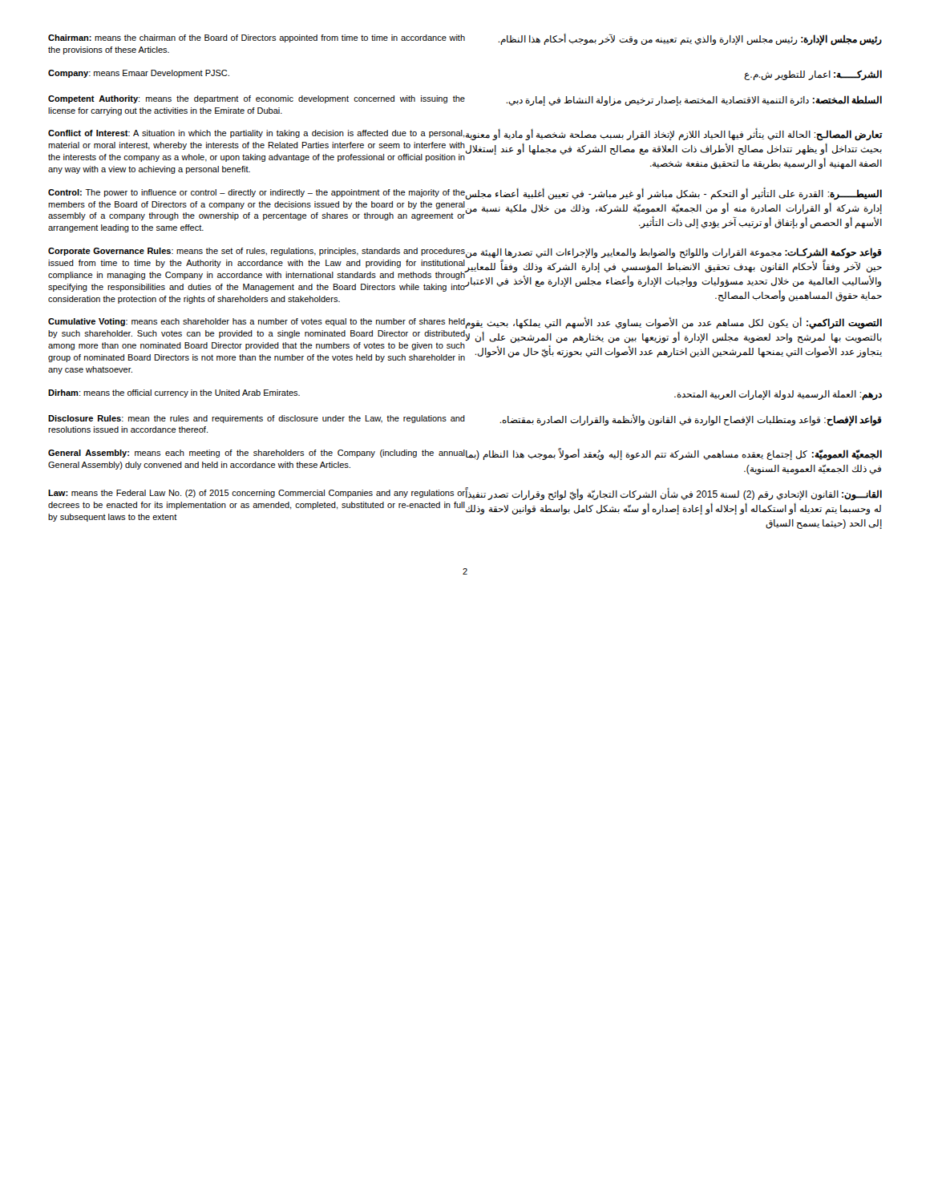| Chairman: means the chairman of the Board of Directors appointed from time to time in accordance with the provisions of these Articles. | رئيس مجلس الإدارة: رئيس مجلس الإدارة والذي يتم تعيينه من وقت لآخر بموجب أحكام هذا النظام. |
| Company : means Emaar Development PJSC. | الشركـــــة: اعمار للتطوير ش.م.ع |
| Competent Authority : means the department of economic development concerned with issuing the license for carrying out the activities in the Emirate of Dubai. | السلطة المختصة: دائرة التنمية الاقتصادية المختصة بإصدار ترخيص مزاولة النشاط في إمارة دبي. |
| Conflict of Interest : A situation in which the partiality in taking a decision is affected due to a personal, material or moral interest, whereby the interests of the Related Parties interfere or seem to interfere with the interests of the company as a whole, or upon taking advantage of the professional or official position in any way with a view to achieving a personal benefit. | تعارض المصالـح : الحالة التي يتأثر فيها الحياد اللازم لإتخاذ القرار بسبب مصلحة شخصية أو مادية أو معنوية بحيث تتداخل أو يظهر تتداخل مصالح الأطراف ذات العلاقة مع مصالح الشركة في مجملها أو عند إستغلال الصفة المهنية أو الرسمية بطريقة ما لتحقيق منفعة شخصية. |
| Control: The power to influence or control – directly or indirectly – the appointment of the majority of the members of the Board of Directors of a company or the decisions issued by the board or by the general assembly of a company through the ownership of a percentage of shares or through an agreement or arrangement leading to the same effect. | السيطـــــرة : القدرة على التأثير أو التحكم - بشكل مباشر أو غير مباشر- في تعيين أغلبية أعضاء مجلس إدارة شركة أو القرارات الصادرة منه أو من الجمعيّة العموميّة للشركة، وذلك من خلال ملكية نسبة من الأسهم أو الحصص أو بإتفاق أو ترتيب آخر يؤدي إلى ذات التأثير. |
| Corporate Governance Rules : means the set of rules, regulations, principles, standards and procedures issued from time to time by the Authority in accordance with the Law and providing for institutional compliance in managing the Company in accordance with international standards and methods through specifying the responsibilities and duties of the Management and the Board Directors while taking into consideration the protection of the rights of shareholders and stakeholders. | قواعد حوكمة الشركـات: مجموعة القرارات واللوائح والضوابط والمعايير والإجراءات التي تصدرها الهيئة من حين لآخر وفقاً لأحكام القانون بهدف تحقيق الانضباط المؤسسي في إدارة الشركة وذلك وفقاً للمعايير والأساليب العالمية من خلال تحديد مسؤوليات وواجبات الإدارة وأعضاء مجلس الإدارة مع الأخذ في الاعتبار حماية حقوق المساهمين وأصحاب المصالح. |
| Cumulative Voting : means each shareholder has a number of votes equal to the number of shares held by such shareholder. Such votes can be provided to a single nominated Board Director or distributed among more than one nominated Board Director provided that the numbers of votes to be given to such group of nominated Board Directors is not more than the number of the votes held by such shareholder in any case whatsoever. | التصويت التراكمي: أن يكون لكل مساهم عدد من الأصوات يساوي عدد الأسهم التي يملكها، بحيث يقوم بالتصويت بها لمرشح واحد لعضوية مجلس الإدارة أو توزيعها بين من يختارهم من المرشحين على أن لا يتجاوز عدد الأصوات التي يمنحها للمرشحين الذين اختارهم عدد الأصوات التي بحوزته بأيّ حال من الأحوال. |
| Dirham : means the official currency in the United Arab Emirates. | درهم : العملة الرسمية لدولة الإمارات العربية المتحدة. |
| Disclosure Rules : mean the rules and requirements of disclosure under the Law, the regulations and resolutions issued in accordance thereof. | قواعد الإفصاح : قواعد ومتطلبات الإفصاح الواردة في القانون والأنظمة والقرارات الصادرة بمقتضاه. |
| General Assembly: means each meeting of the shareholders of the Company (including the annual General Assembly) duly convened and held in accordance with these Articles. | الجمعيّة العموميّة: كل إجتماع يعقده مساهمي الشركة تتم الدعوة إليه ويُعقد أصولاً بموجب هذا النظام (بما في ذلك الجمعيّة العمومية السنوية). |
| Law: means the Federal Law No. (2) of 2015 concerning Commercial Companies and any regulations or decrees to be enacted for its implementation or as amended, completed, substituted or re-enacted in full by subsequent laws to the extent | القانـــون: القانون الإتحادي رقم (2) لسنة 2015 في شأن الشركات التجاريّة وأيّ لوائح وقرارات تصدر تنفيذاً له وحسبما يتم تعديله أو استكماله أو إحلاله أو إعادة إصداره أو سنّه بشكل كامل بواسطة قوانين لاحقة وذلك إلى الحد (حيثما يسمح السياق |
2